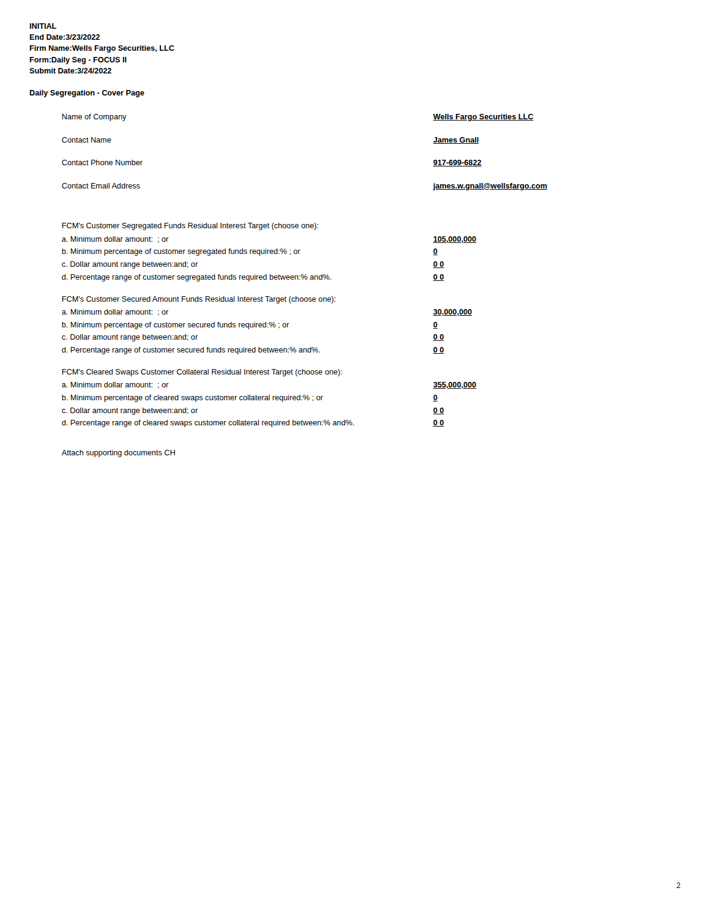INITIAL
End Date:3/23/2022
Firm Name:Wells Fargo Securities, LLC
Form:Daily Seg - FOCUS II
Submit Date:3/24/2022
Daily Segregation - Cover Page
| Name of Company | Wells Fargo Securities LLC |
| Contact Name | James Gnall |
| Contact Phone Number | 917-699-6822 |
| Contact Email Address | james.w.gnall@wellsfargo.com |
| FCM's Customer Segregated Funds Residual Interest Target (choose one): |
| a. Minimum dollar amount: ; or | 105,000,000 |
| b. Minimum percentage of customer segregated funds required:% ; or | 0 |
| c. Dollar amount range between:and; or | 0 0 |
| d. Percentage range of customer segregated funds required between:% and%. | 0 0 |
| FCM's Customer Secured Amount Funds Residual Interest Target (choose one): |
| a. Minimum dollar amount: ; or | 30,000,000 |
| b. Minimum percentage of customer secured funds required:% ; or | 0 |
| c. Dollar amount range between:and; or | 0 0 |
| d. Percentage range of customer secured funds required between:% and%. | 0 0 |
| FCM's Cleared Swaps Customer Collateral Residual Interest Target (choose one): |
| a. Minimum dollar amount: ; or | 355,000,000 |
| b. Minimum percentage of cleared swaps customer collateral required:% ; or | 0 |
| c. Dollar amount range between:and; or | 0 0 |
| d. Percentage range of cleared swaps customer collateral required between:% and%. | 0 0 |
Attach supporting documents CH
2